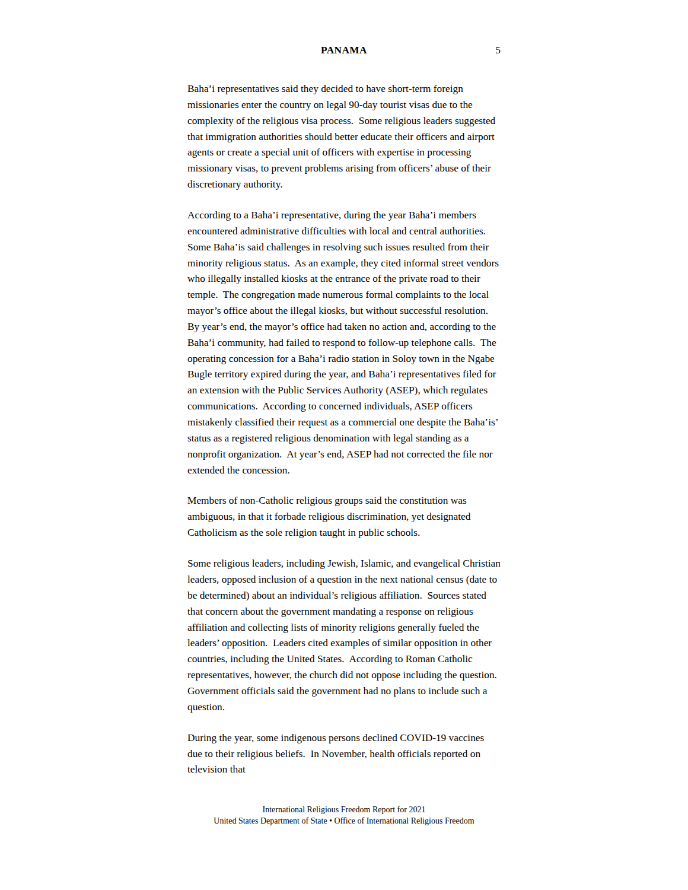PANAMA 5
Baha’i representatives said they decided to have short-term foreign missionaries enter the country on legal 90-day tourist visas due to the complexity of the religious visa process. Some religious leaders suggested that immigration authorities should better educate their officers and airport agents or create a special unit of officers with expertise in processing missionary visas, to prevent problems arising from officers’ abuse of their discretionary authority.
According to a Baha’i representative, during the year Baha’i members encountered administrative difficulties with local and central authorities. Some Baha’is said challenges in resolving such issues resulted from their minority religious status. As an example, they cited informal street vendors who illegally installed kiosks at the entrance of the private road to their temple. The congregation made numerous formal complaints to the local mayor’s office about the illegal kiosks, but without successful resolution. By year’s end, the mayor’s office had taken no action and, according to the Baha’i community, had failed to respond to follow-up telephone calls. The operating concession for a Baha’i radio station in Soloy town in the Ngabe Bugle territory expired during the year, and Baha’i representatives filed for an extension with the Public Services Authority (ASEP), which regulates communications. According to concerned individuals, ASEP officers mistakenly classified their request as a commercial one despite the Baha’is’ status as a registered religious denomination with legal standing as a nonprofit organization. At year’s end, ASEP had not corrected the file nor extended the concession.
Members of non-Catholic religious groups said the constitution was ambiguous, in that it forbade religious discrimination, yet designated Catholicism as the sole religion taught in public schools.
Some religious leaders, including Jewish, Islamic, and evangelical Christian leaders, opposed inclusion of a question in the next national census (date to be determined) about an individual’s religious affiliation. Sources stated that concern about the government mandating a response on religious affiliation and collecting lists of minority religions generally fueled the leaders’ opposition. Leaders cited examples of similar opposition in other countries, including the United States. According to Roman Catholic representatives, however, the church did not oppose including the question. Government officials said the government had no plans to include such a question.
During the year, some indigenous persons declined COVID-19 vaccines due to their religious beliefs. In November, health officials reported on television that
International Religious Freedom Report for 2021
United States Department of State • Office of International Religious Freedom